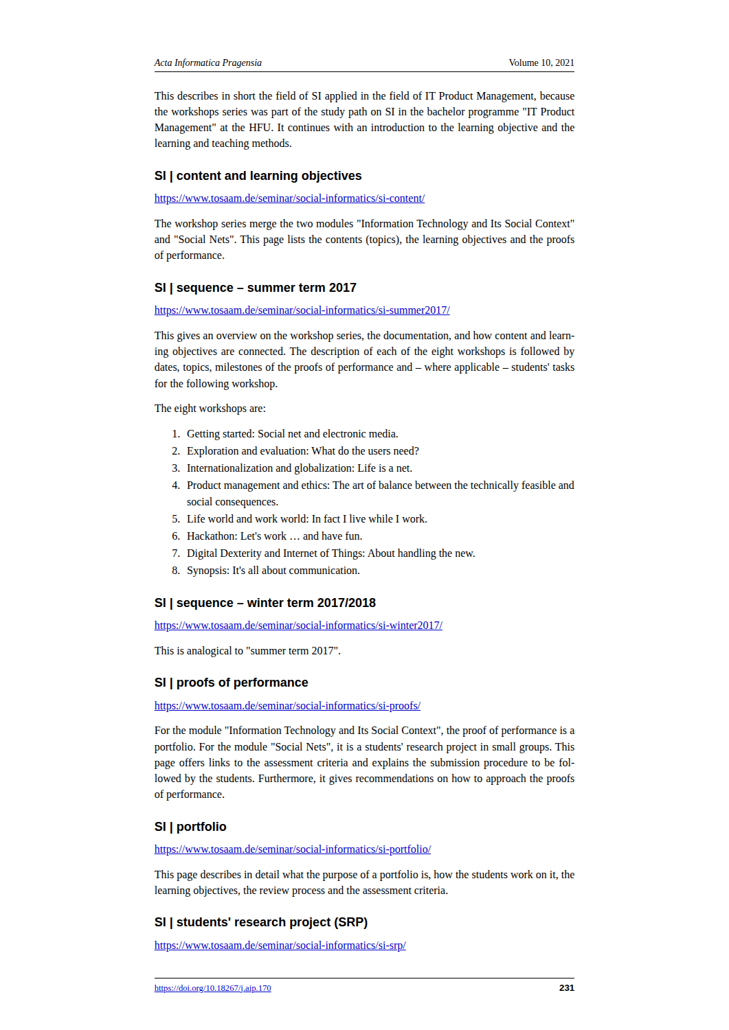Acta Informatica Pragensia Volume 10, 2021
This describes in short the field of SI applied in the field of IT Product Management, because the workshops series was part of the study path on SI in the bachelor programme "IT Product Management" at the HFU. It continues with an introduction to the learning objective and the learning and teaching methods.
SI | content and learning objectives
https://www.tosaam.de/seminar/social-informatics/si-content/
The workshop series merge the two modules "Information Technology and Its Social Context" and "Social Nets". This page lists the contents (topics), the learning objectives and the proofs of performance.
SI | sequence – summer term 2017
https://www.tosaam.de/seminar/social-informatics/si-summer2017/
This gives an overview on the workshop series, the documentation, and how content and learning objectives are connected. The description of each of the eight workshops is followed by dates, topics, milestones of the proofs of performance and – where applicable – students' tasks for the following workshop.
The eight workshops are:
Getting started: Social net and electronic media.
Exploration and evaluation: What do the users need?
Internationalization and globalization: Life is a net.
Product management and ethics: The art of balance between the technically feasible and social consequences.
Life world and work world: In fact I live while I work.
Hackathon: Let's work … and have fun.
Digital Dexterity and Internet of Things: About handling the new.
Synopsis: It's all about communication.
SI | sequence – winter term 2017/2018
https://www.tosaam.de/seminar/social-informatics/si-winter2017/
This is analogical to "summer term 2017".
SI | proofs of performance
https://www.tosaam.de/seminar/social-informatics/si-proofs/
For the module "Information Technology and Its Social Context", the proof of performance is a portfolio. For the module "Social Nets", it is a students' research project in small groups. This page offers links to the assessment criteria and explains the submission procedure to be followed by the students. Furthermore, it gives recommendations on how to approach the proofs of performance.
SI | portfolio
https://www.tosaam.de/seminar/social-informatics/si-portfolio/
This page describes in detail what the purpose of a portfolio is, how the students work on it, the learning objectives, the review process and the assessment criteria.
SI | students' research project (SRP)
https://www.tosaam.de/seminar/social-informatics/si-srp/
https://doi.org/10.18267/j.aip.170 231